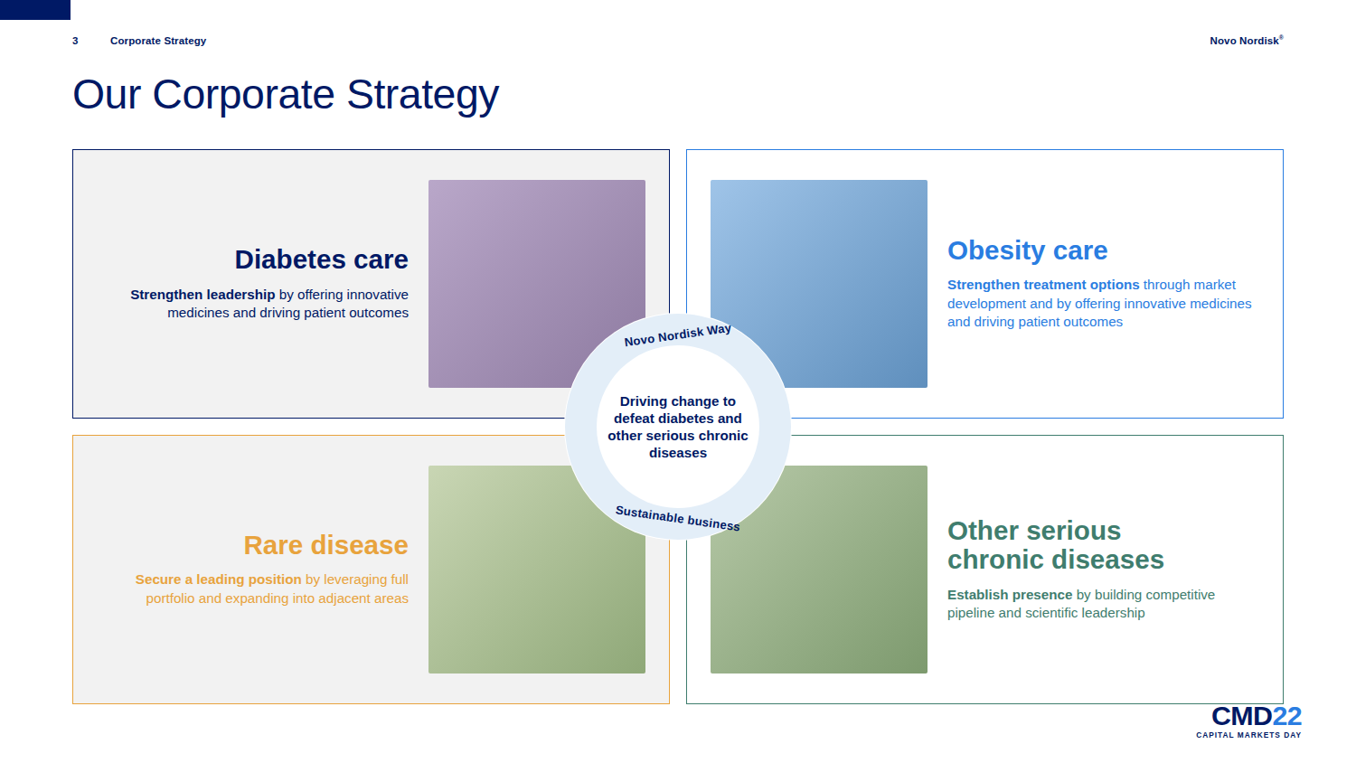3 Corporate Strategy
Novo Nordisk®
Our Corporate Strategy
Diabetes care
Strengthen leadership by offering innovative medicines and driving patient outcomes
Obesity care
Strengthen treatment options through market development and by offering innovative medicines and driving patient outcomes
Rare disease
Secure a leading position by leveraging full portfolio and expanding into adjacent areas
Other serious
chronic diseases
Establish presence by building competitive pipeline and scientific leadership
Novo Nordisk Way
Driving change to defeat diabetes and other serious chronic diseases
Sustainable business
CMD22
CAPITAL MARKETS DAY